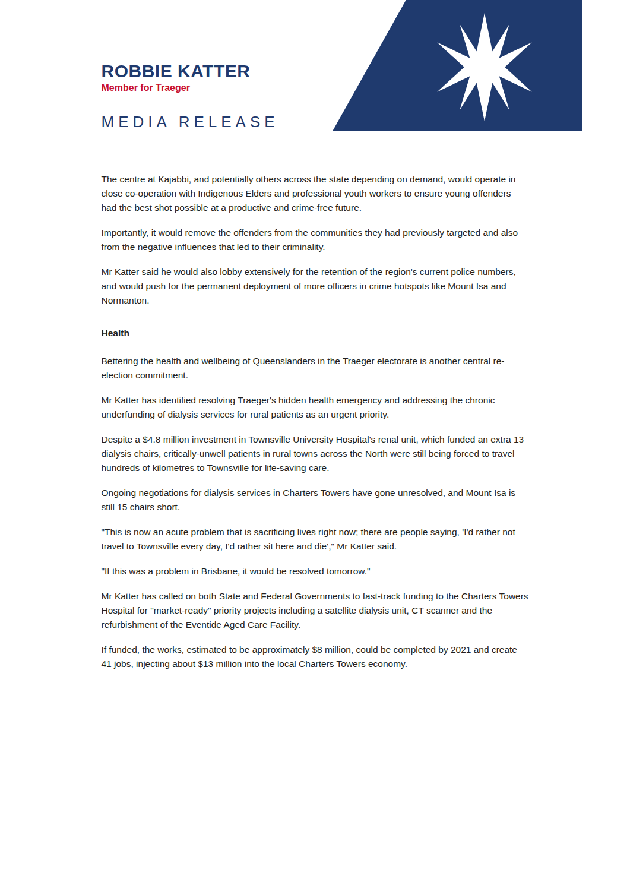ROBBIE KATTER
Member for Traeger
MEDIA RELEASE
The centre at Kajabbi, and potentially others across the state depending on demand, would operate in close co-operation with Indigenous Elders and professional youth workers to ensure young offenders had the best shot possible at a productive and crime-free future.
Importantly, it would remove the offenders from the communities they had previously targeted and also from the negative influences that led to their criminality.
Mr Katter said he would also lobby extensively for the retention of the region's current police numbers, and would push for the permanent deployment of more officers in crime hotspots like Mount Isa and Normanton.
Health
Bettering the health and wellbeing of Queenslanders in the Traeger electorate is another central re-election commitment.
Mr Katter has identified resolving Traeger's hidden health emergency and addressing the chronic underfunding of dialysis services for rural patients as an urgent priority.
Despite a $4.8 million investment in Townsville University Hospital's renal unit, which funded an extra 13 dialysis chairs, critically-unwell patients in rural towns across the North were still being forced to travel hundreds of kilometres to Townsville for life-saving care.
Ongoing negotiations for dialysis services in Charters Towers have gone unresolved, and Mount Isa is still 15 chairs short.
"This is now an acute problem that is sacrificing lives right now; there are people saying, 'I'd rather not travel to Townsville every day, I'd rather sit here and die'," Mr Katter said.
"If this was a problem in Brisbane, it would be resolved tomorrow."
Mr Katter has called on both State and Federal Governments to fast-track funding to the Charters Towers Hospital for "market-ready" priority projects including a satellite dialysis unit, CT scanner and the refurbishment of the Eventide Aged Care Facility.
If funded, the works, estimated to be approximately $8 million, could be completed by 2021 and create 41 jobs, injecting about $13 million into the local Charters Towers economy.